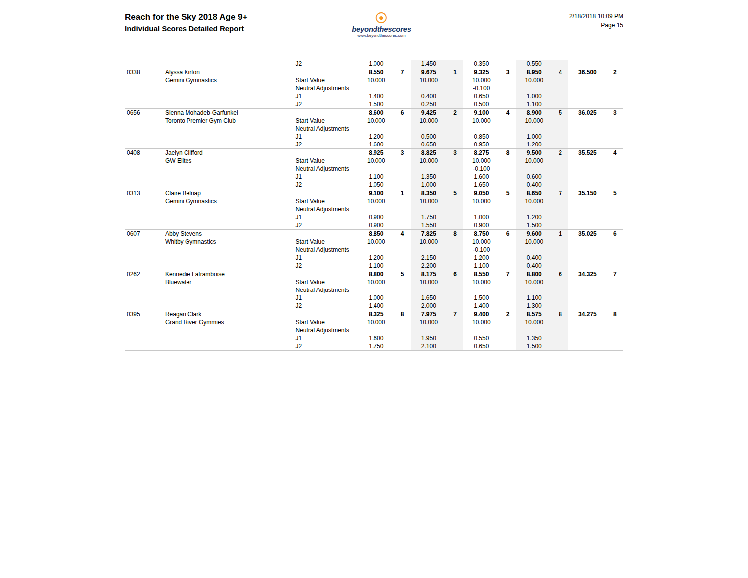Reach for the Sky 2018 Age 9+
Individual Scores Detailed Report
⦿
beyondthescores
www.beyondthescores.com
2/18/2018 10:09 PM
Page 15
| | | J2 | 1.000 | | 1.450 | | 0.350 | | 0.550 | | | |
| 0338 | Alyssa Kirton | | 8.550 | 7 | 9.675 | 1 | 9.325 | 3 | 8.950 | 4 | 36.500 | 2 |
| | Gemini Gymnastics | Start Value | 10.000 | | 10.000 | | 10.000 | | 10.000 | | | |
| | | Neutral Adjustments | | | | | -0.100 | | | | | |
| | | J1 | 1.400 | | 0.400 | | 0.650 | | 1.000 | | | |
| | | J2 | 1.500 | | 0.250 | | 0.500 | | 1.100 | | | |
| 0656 | Sienna Mohadeb-Garfunkel | | 8.600 | 6 | 9.425 | 2 | 9.100 | 4 | 8.900 | 5 | 36.025 | 3 |
| | Toronto Premier Gym Club | Start Value | 10.000 | | 10.000 | | 10.000 | | 10.000 | | | |
| | | Neutral Adjustments | | | | | | | | | | |
| | | J1 | 1.200 | | 0.500 | | 0.850 | | 1.000 | | | |
| | | J2 | 1.600 | | 0.650 | | 0.950 | | 1.200 | | | |
| 0408 | Jaelyn Clifford | | 8.925 | 3 | 8.825 | 3 | 8.275 | 8 | 9.500 | 2 | 35.525 | 4 |
| | GW Elites | Start Value | 10.000 | | 10.000 | | 10.000 | | 10.000 | | | |
| | | Neutral Adjustments | | | | | -0.100 | | | | | |
| | | J1 | 1.100 | | 1.350 | | 1.600 | | 0.600 | | | |
| | | J2 | 1.050 | | 1.000 | | 1.650 | | 0.400 | | | |
| 0313 | Claire Belnap | | 9.100 | 1 | 8.350 | 5 | 9.050 | 5 | 8.650 | 7 | 35.150 | 5 |
| | Gemini Gymnastics | Start Value | 10.000 | | 10.000 | | 10.000 | | 10.000 | | | |
| | | Neutral Adjustments | | | | | | | | | | |
| | | J1 | 0.900 | | 1.750 | | 1.000 | | 1.200 | | | |
| | | J2 | 0.900 | | 1.550 | | 0.900 | | 1.500 | | | |
| 0607 | Abby Stevens | | 8.850 | 4 | 7.825 | 8 | 8.750 | 6 | 9.600 | 1 | 35.025 | 6 |
| | Whitby Gymnastics | Start Value | 10.000 | | 10.000 | | 10.000 | | 10.000 | | | |
| | | Neutral Adjustments | | | | | -0.100 | | | | | |
| | | J1 | 1.200 | | 2.150 | | 1.200 | | 0.400 | | | |
| | | J2 | 1.100 | | 2.200 | | 1.100 | | 0.400 | | | |
| 0262 | Kennedie Laframboise | | 8.800 | 5 | 8.175 | 6 | 8.550 | 7 | 8.800 | 6 | 34.325 | 7 |
| | Bluewater | Start Value | 10.000 | | 10.000 | | 10.000 | | 10.000 | | | |
| | | Neutral Adjustments | | | | | | | | | | |
| | | J1 | 1.000 | | 1.650 | | 1.500 | | 1.100 | | | |
| | | J2 | 1.400 | | 2.000 | | 1.400 | | 1.300 | | | |
| 0395 | Reagan Clark | | 8.325 | 8 | 7.975 | 7 | 9.400 | 2 | 8.575 | 8 | 34.275 | 8 |
| | Grand River Gymmies | Start Value | 10.000 | | 10.000 | | 10.000 | | 10.000 | | | |
| | | Neutral Adjustments | | | | | | | | | | |
| | | J1 | 1.600 | | 1.950 | | 0.550 | | 1.350 | | | |
| | | J2 | 1.750 | | 2.100 | | 0.650 | | 1.500 | | | |